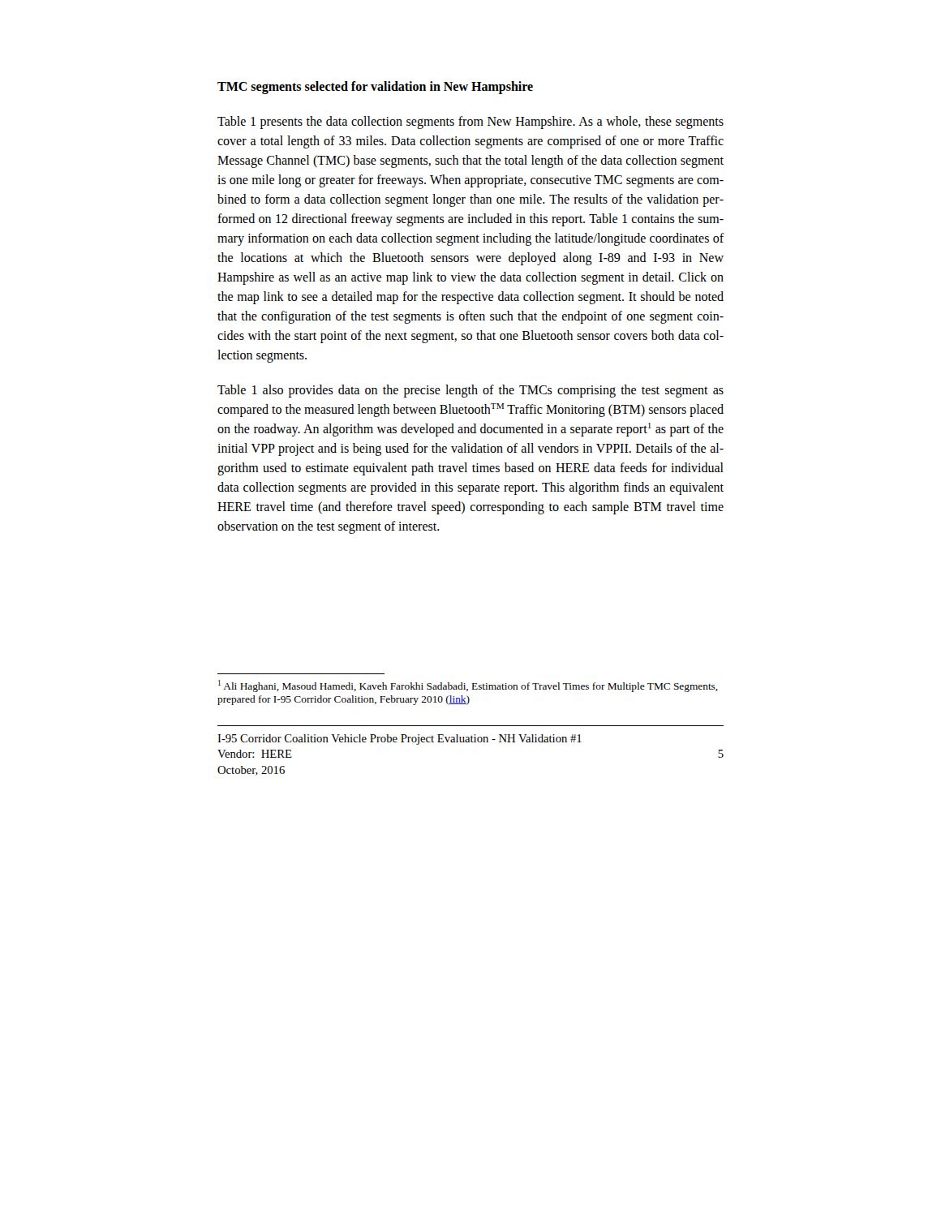TMC segments selected for validation in New Hampshire
Table 1 presents the data collection segments from New Hampshire. As a whole, these segments cover a total length of 33 miles. Data collection segments are comprised of one or more Traffic Message Channel (TMC) base segments, such that the total length of the data collection segment is one mile long or greater for freeways. When appropriate, consecutive TMC segments are combined to form a data collection segment longer than one mile. The results of the validation performed on 12 directional freeway segments are included in this report. Table 1 contains the summary information on each data collection segment including the latitude/longitude coordinates of the locations at which the Bluetooth sensors were deployed along I-89 and I-93 in New Hampshire as well as an active map link to view the data collection segment in detail. Click on the map link to see a detailed map for the respective data collection segment. It should be noted that the configuration of the test segments is often such that the endpoint of one segment coincides with the start point of the next segment, so that one Bluetooth sensor covers both data collection segments.
Table 1 also provides data on the precise length of the TMCs comprising the test segment as compared to the measured length between BluetoothTM Traffic Monitoring (BTM) sensors placed on the roadway. An algorithm was developed and documented in a separate report1 as part of the initial VPP project and is being used for the validation of all vendors in VPPII. Details of the algorithm used to estimate equivalent path travel times based on HERE data feeds for individual data collection segments are provided in this separate report. This algorithm finds an equivalent HERE travel time (and therefore travel speed) corresponding to each sample BTM travel time observation on the test segment of interest.
1 Ali Haghani, Masoud Hamedi, Kaveh Farokhi Sadabadi, Estimation of Travel Times for Multiple TMC Segments, prepared for I-95 Corridor Coalition, February 2010 (link)
I-95 Corridor Coalition Vehicle Probe Project Evaluation - NH Validation #1
Vendor: HERE
5
October, 2016